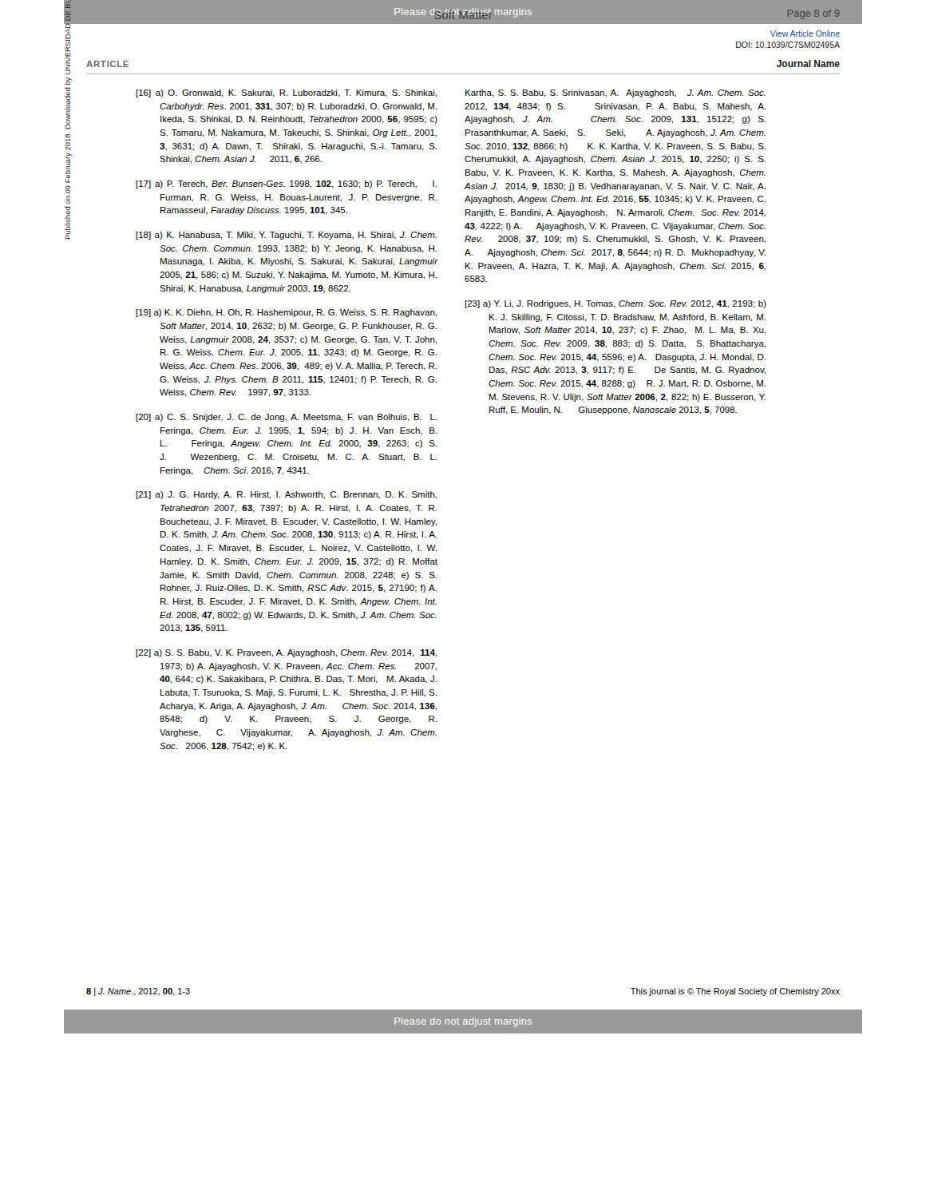Please do not adjust margins
Soft Matter
Page 8 of 9
View Article Online
DOI: 10.1039/C7SM02495A
ARTICLE
Journal Name
Published on 09 February 2018. Downloaded by UNIVERSIDAD DE BUENOS AIRES on 17/02/2018 10:40:49.
Soft Matter Accepted Manuscript
[16] a) O. Gronwald, K. Sakurai, R. Luboradzki, T. Kimura, S. Shinkai, Carbohydr. Res. 2001, 331, 307; b) R. Luboradzki, O. Gronwald, M. Ikeda, S. Shinkai, D. N. Reinhoudt, Tetrahedron 2000, 56, 9595; c) S. Tamaru, M. Nakamura, M. Takeuchi, S. Shinkai, Org Lett., 2001, 3, 3631; d) A. Dawn, T. Shiraki, S. Haraguchi, S.-i. Tamaru, S. Shinkai, Chem. Asian J. 2011, 6, 266.
[17] a) P. Terech, Ber. Bunsen-Ges. 1998, 102, 1630; b) P. Terech, I. Furman, R. G. Weiss, H. Bouas-Laurent, J. P. Desvergne, R. Ramasseul, Faraday Discuss. 1995, 101, 345.
[18] a) K. Hanabusa, T. Miki, Y. Taguchi, T. Koyama, H. Shirai, J. Chem. Soc. Chem. Commun. 1993, 1382; b) Y. Jeong, K. Hanabusa, H. Masunaga, I. Akiba, K. Miyoshi, S. Sakurai, K. Sakurai, Langmuir 2005, 21, 586; c) M. Suzuki, Y. Nakajima, M. Yumoto, M. Kimura, H. Shirai, K. Hanabusa, Langmuir 2003, 19, 8622.
[19] a) K. K. Diehn, H. Oh, R. Hashemipour, R. G. Weiss, S. R. Raghavan, Soft Matter, 2014, 10, 2632; b) M. George, G. P. Funkhouser, R. G. Weiss, Langmuir 2008, 24, 3537; c) M. George, G. Tan, V. T. John, R. G. Weiss, Chem. Eur. J. 2005, 11, 3243; d) M. George, R. G. Weiss, Acc. Chem. Res. 2006, 39, 489; e) V. A. Mallia, P. Terech, R. G. Weiss, J. Phys. Chem. B 2011, 115, 12401; f) P. Terech, R. G. Weiss, Chem. Rev. 1997, 97, 3133.
[20] a) C. S. Snijder, J. C. de Jong, A. Meetsma, F. van Bolhuis, B. L. Feringa, Chem. Eur. J. 1995, 1, 594; b) J. H. Van Esch, B. L. Feringa, Angew. Chem. Int. Ed. 2000, 39, 2263; c) S. J. Wezenberg, C. M. Croisetu, M. C. A. Stuart, B. L. Feringa, Chem. Sci. 2016, 7, 4341.
[21] a) J. G. Hardy, A. R. Hirst, I. Ashworth, C. Brennan, D. K. Smith, Tetrahedron 2007, 63, 7397; b) A. R. Hirst, I. A. Coates, T. R. Boucheteau, J. F. Miravet, B. Escuder, V. Castellotto, I. W. Hamley, D. K. Smith, J. Am. Chem. Soc. 2008, 130, 9113; c) A. R. Hirst, I. A. Coates, J. F. Miravet, B. Escuder, L. Noirez, V. Castellotto, I. W. Hamley, D. K. Smith, Chem. Eur. J. 2009, 15, 372; d) R. Moffat Jamie, K. Smith David, Chem. Commun. 2008, 2248; e) S. S. Rohner, J. Ruiz-Olles, D. K. Smith, RSC Adv. 2015, 5, 27190; f) A. R. Hirst, B. Escuder, J. F. Miravet, D. K. Smith, Angew. Chem. Int. Ed. 2008, 47, 8002; g) W. Edwards, D. K. Smith, J. Am. Chem. Soc. 2013, 135, 5911.
[22] a) S. S. Babu, V. K. Praveen, A. Ajayaghosh, Chem. Rev. 2014, 114, 1973; b) A. Ajayaghosh, V. K. Praveen, Acc. Chem. Res. 2007, 40, 644; c) K. Sakakibara, P. Chithra, B. Das, T. Mori, M. Akada, J. Labuta, T. Tsuruoka, S. Maji, S. Furumi, L. K. Shrestha, J. P. Hill, S. Acharya, K. Ariga, A. Ajayaghosh, J. Am. Chem. Soc. 2014, 136, 8548; d) V. K. Praveen, S. J. George, R. Varghese, C. Vijayakumar, A. Ajayaghosh, J. Am. Chem. Soc. 2006, 128, 7542; e) K. K.
Kartha, S. S. Babu, S. Srinivasan, A. Ajayaghosh, J. Am. Chem. Soc. 2012, 134, 4834; f) S. Srinivasan, P. A. Babu, S. Mahesh, A. Ajayaghosh, J. Am. Chem. Soc. 2009, 131, 15122; g) S. Prasanthkumar, A. Saeki, S. Seki, A. Ajayaghosh, J. Am. Chem. Soc. 2010, 132, 8866; h) K. K. Kartha, V. K. Praveen, S. S. Babu, S. Cherumukkil, A. Ajayaghosh, Chem. Asian J. 2015, 10, 2250; i) S. S. Babu, V. K. Praveen, K. K. Kartha, S. Mahesh, A. Ajayaghosh, Chem. Asian J. 2014, 9, 1830; j) B. Vedhanarayanan, V. S. Nair, V. C. Nair, A. Ajayaghosh, Angew. Chem. Int. Ed. 2016, 55, 10345; k) V. K. Praveen, C. Ranjith, E. Bandini, A. Ajayaghosh, N. Armaroli, Chem. Soc. Rev. 2014, 43, 4222; l) A. Ajayaghosh, V. K. Praveen, C. Vijayakumar, Chem. Soc. Rev. 2008, 37, 109; m) S. Cherumukkil, S. Ghosh, V. K. Praveen, A. Ajayaghosh, Chem. Sci. 2017, 8, 5644; n) R. D. Mukhopadhyay, V. K. Praveen, A. Hazra, T. K. Maji, A. Ajayaghosh, Chem. Sci. 2015, 6, 6583.
[23] a) Y. Li, J. Rodrigues, H. Tomas, Chem. Soc. Rev. 2012, 41, 2193; b) K. J. Skilling, F. Citossi, T. D. Bradshaw, M. Ashford, B. Kellam, M. Marlow, Soft Matter 2014, 10, 237; c) F. Zhao, M. L. Ma, B. Xu, Chem. Soc. Rev. 2009, 38, 883; d) S. Datta, S. Bhattacharya, Chem. Soc. Rev. 2015, 44, 5596; e) A. Dasgupta, J. H. Mondal, D. Das, RSC Adv. 2013, 3, 9117; f) E. De Santis, M. G. Ryadnov, Chem. Soc. Rev. 2015, 44, 8288; g) R. J. Mart, R. D. Osborne, M. M. Stevens, R. V. Ulijn, Soft Matter 2006, 2, 822; h) E. Busseron, Y. Ruff, E. Moulin, N. Giuseppone, Nanoscale 2013, 5, 7098.
8 | J. Name., 2012, 00, 1-3 This journal is © The Royal Society of Chemistry 20xx
Please do not adjust margins